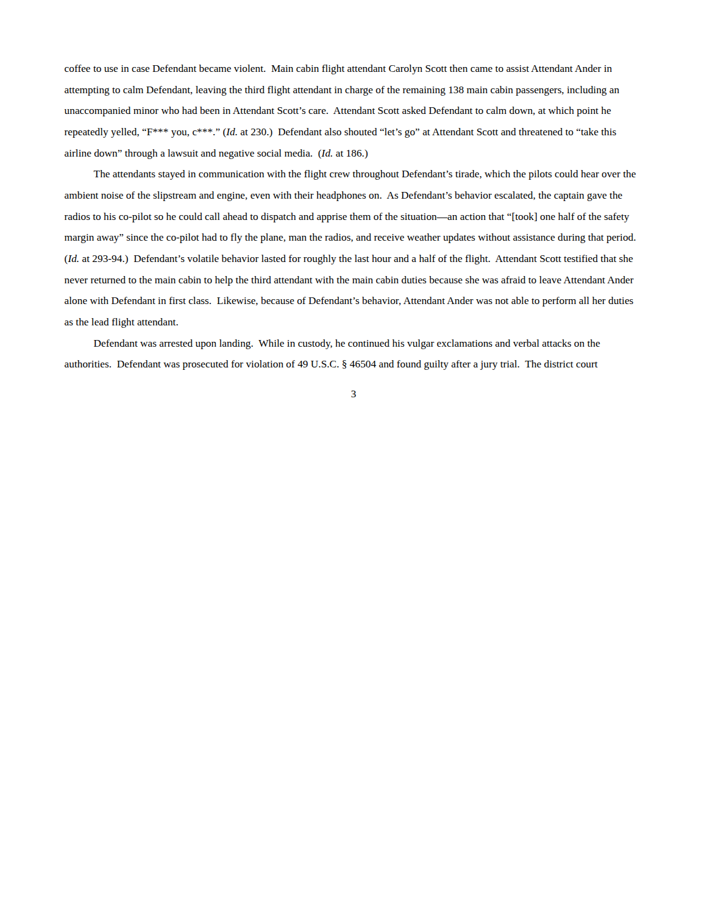coffee to use in case Defendant became violent. Main cabin flight attendant Carolyn Scott then came to assist Attendant Ander in attempting to calm Defendant, leaving the third flight attendant in charge of the remaining 138 main cabin passengers, including an unaccompanied minor who had been in Attendant Scott’s care. Attendant Scott asked Defendant to calm down, at which point he repeatedly yelled, “F*** you, c***.” (Id. at 230.) Defendant also shouted “let’s go” at Attendant Scott and threatened to “take this airline down” through a lawsuit and negative social media. (Id. at 186.)
The attendants stayed in communication with the flight crew throughout Defendant’s tirade, which the pilots could hear over the ambient noise of the slipstream and engine, even with their headphones on. As Defendant’s behavior escalated, the captain gave the radios to his co-pilot so he could call ahead to dispatch and apprise them of the situation—an action that “[took] one half of the safety margin away” since the co-pilot had to fly the plane, man the radios, and receive weather updates without assistance during that period. (Id. at 293-94.) Defendant’s volatile behavior lasted for roughly the last hour and a half of the flight. Attendant Scott testified that she never returned to the main cabin to help the third attendant with the main cabin duties because she was afraid to leave Attendant Ander alone with Defendant in first class. Likewise, because of Defendant’s behavior, Attendant Ander was not able to perform all her duties as the lead flight attendant.
Defendant was arrested upon landing. While in custody, he continued his vulgar exclamations and verbal attacks on the authorities. Defendant was prosecuted for violation of 49 U.S.C. § 46504 and found guilty after a jury trial. The district court
3